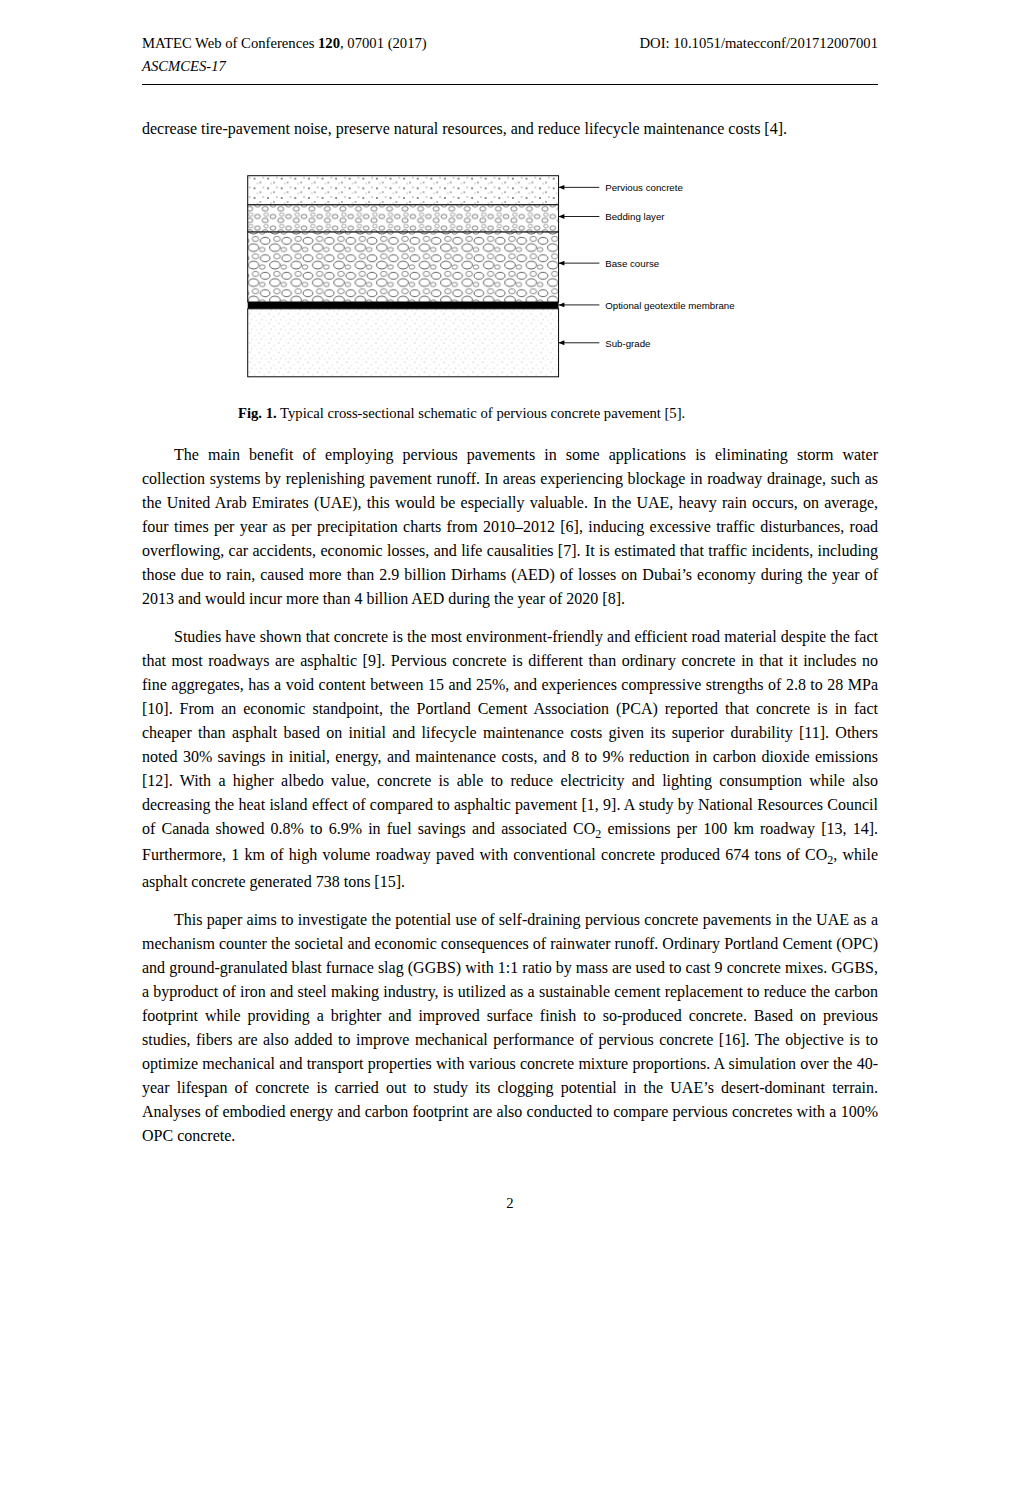MATEC Web of Conferences 120, 07001 (2017)
DOI: 10.1051/matecconf/201712007001
ASCMCES-17
decrease tire-pavement noise, preserve natural resources, and reduce lifecycle maintenance costs [4].
Pervious concrete Bedding layer Base course Optional geotextile membrane Sub-grade
Fig. 1. Typical cross-sectional schematic of pervious concrete pavement [5].
The main benefit of employing pervious pavements in some applications is eliminating storm water collection systems by replenishing pavement runoff. In areas experiencing blockage in roadway drainage, such as the United Arab Emirates (UAE), this would be especially valuable. In the UAE, heavy rain occurs, on average, four times per year as per precipitation charts from 2010–2012 [6], inducing excessive traffic disturbances, road overflowing, car accidents, economic losses, and life causalities [7]. It is estimated that traffic incidents, including those due to rain, caused more than 2.9 billion Dirhams (AED) of losses on Dubai’s economy during the year of 2013 and would incur more than 4 billion AED during the year of 2020 [8].
Studies have shown that concrete is the most environment-friendly and efficient road material despite the fact that most roadways are asphaltic [9]. Pervious concrete is different than ordinary concrete in that it includes no fine aggregates, has a void content between 15 and 25%, and experiences compressive strengths of 2.8 to 28 MPa [10]. From an economic standpoint, the Portland Cement Association (PCA) reported that concrete is in fact cheaper than asphalt based on initial and lifecycle maintenance costs given its superior durability [11]. Others noted 30% savings in initial, energy, and maintenance costs, and 8 to 9% reduction in carbon dioxide emissions [12]. With a higher albedo value, concrete is able to reduce electricity and lighting consumption while also decreasing the heat island effect of compared to asphaltic pavement [1, 9]. A study by National Resources Council of Canada showed 0.8% to 6.9% in fuel savings and associated CO2 emissions per 100 km roadway [13, 14]. Furthermore, 1 km of high volume roadway paved with conventional concrete produced 674 tons of CO2, while asphalt concrete generated 738 tons [15].
This paper aims to investigate the potential use of self-draining pervious concrete pavements in the UAE as a mechanism counter the societal and economic consequences of rainwater runoff. Ordinary Portland Cement (OPC) and ground-granulated blast furnace slag (GGBS) with 1:1 ratio by mass are used to cast 9 concrete mixes. GGBS, a byproduct of iron and steel making industry, is utilized as a sustainable cement replacement to reduce the carbon footprint while providing a brighter and improved surface finish to so-produced concrete. Based on previous studies, fibers are also added to improve mechanical performance of pervious concrete [16]. The objective is to optimize mechanical and transport properties with various concrete mixture proportions. A simulation over the 40-year lifespan of concrete is carried out to study its clogging potential in the UAE’s desert-dominant terrain. Analyses of embodied energy and carbon footprint are also conducted to compare pervious concretes with a 100% OPC concrete.
2